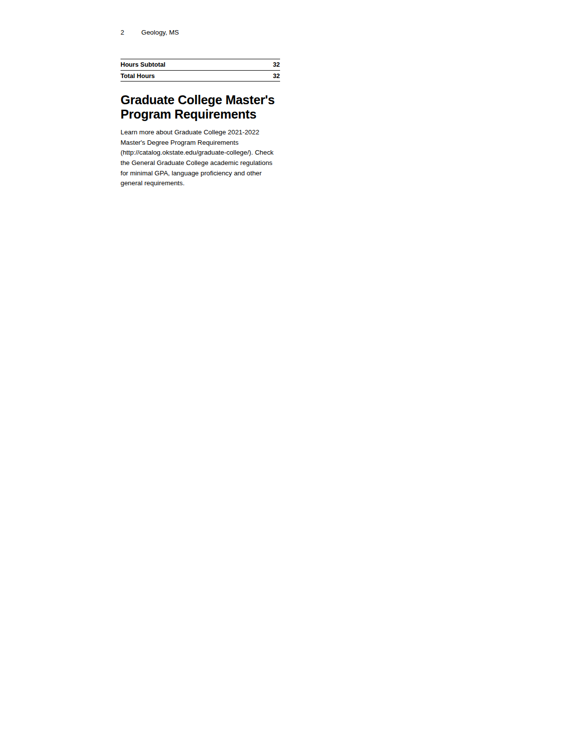2 Geology, MS
| Hours Subtotal | | 32 |
| Total Hours | 32 |
Graduate College Master's Program Requirements
Learn more about Graduate College 2021-2022 Master's Degree Program Requirements (http://catalog.okstate.edu/graduate-college/). Check the General Graduate College academic regulations for minimal GPA, language proficiency and other general requirements.